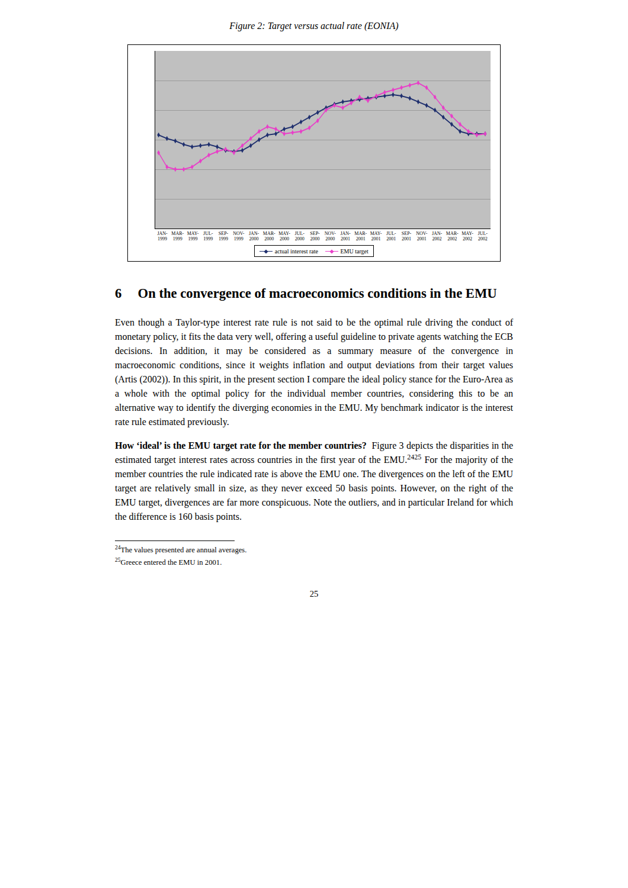Figure 2: Target versus actual rate (EONIA)
6 5 4 3 2 1 0
JAN-
1999
MAR-
1999
MAY-
1999
JUL-
1999
SEP-
1999
NOV-
1999
JAN-
2000
MAR-
2000
MAY-
2000
JUL-
2000
SEP-
2000
NOV-
2000
JAN-
2001
MAR-
2001
MAY-
2001
JUL-
2001
SEP-
2001
NOV-
2001
JAN-
2002
MAR-
2002
MAY-
2002
JUL-
2002
actual interest rate
EMU target
6 On the convergence of macroeconomics conditions in the EMU
Even though a Taylor-type interest rate rule is not said to be the optimal rule driving the conduct of monetary policy, it fits the data very well, offering a useful guideline to private agents watching the ECB decisions. In addition, it may be considered as a summary measure of the convergence in macroeconomic conditions, since it weights inflation and output deviations from their target values (Artis (2002)). In this spirit, in the present section I compare the ideal policy stance for the Euro-Area as a whole with the optimal policy for the individual member countries, considering this to be an alternative way to identify the diverging economies in the EMU. My benchmark indicator is the interest rate rule estimated previously.
How ‘ideal’ is the EMU target rate for the member countries? Figure 3 depicts the disparities in the estimated target interest rates across countries in the first year of the EMU.2425 For the majority of the member countries the rule indicated rate is above the EMU one. The divergences on the left of the EMU target are relatively small in size, as they never exceed 50 basis points. However, on the right of the EMU target, divergences are far more conspicuous. Note the outliers, and in particular Ireland for which the difference is 160 basis points.
24The values presented are annual averages.
25Greece entered the EMU in 2001.
25